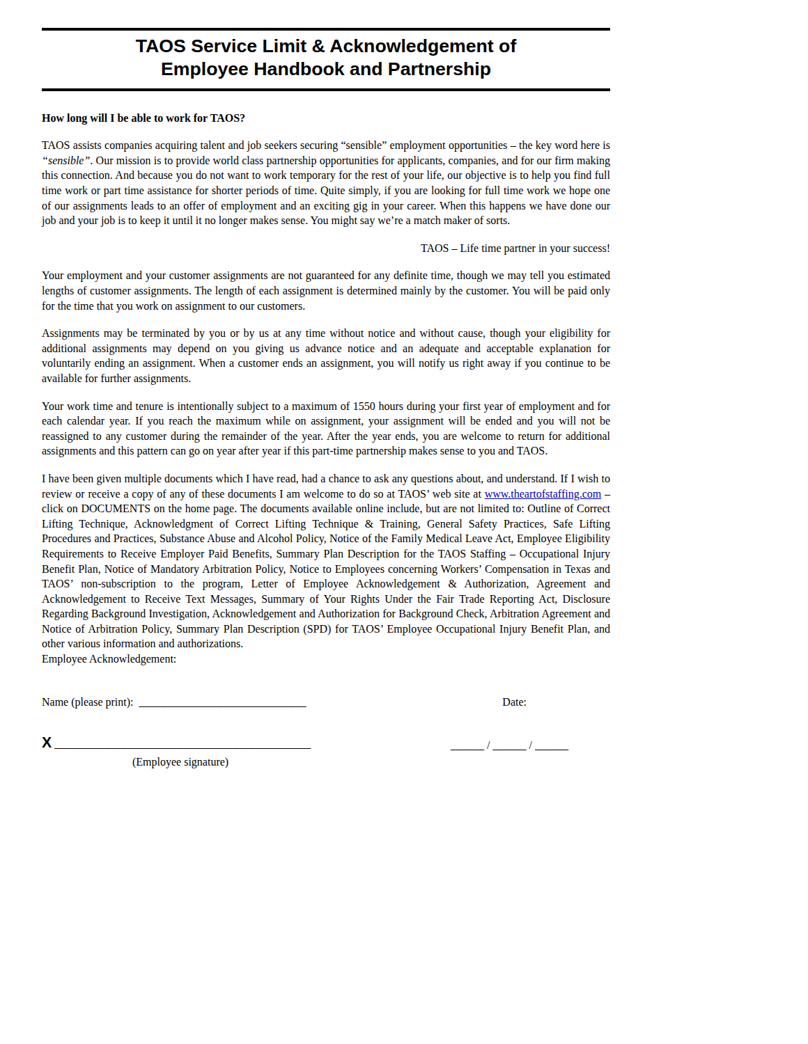TAOS Service Limit & Acknowledgement of
Employee Handbook and Partnership
How long will I be able to work for TAOS?
TAOS assists companies acquiring talent and job seekers securing “sensible” employment opportunities – the key word here is “sensible”. Our mission is to provide world class partnership opportunities for applicants, companies, and for our firm making this connection. And because you do not want to work temporary for the rest of your life, our objective is to help you find full time work or part time assistance for shorter periods of time. Quite simply, if you are looking for full time work we hope one of our assignments leads to an offer of employment and an exciting gig in your career. When this happens we have done our job and your job is to keep it until it no longer makes sense. You might say we’re a match maker of sorts.
TAOS – Life time partner in your success!
Your employment and your customer assignments are not guaranteed for any definite time, though we may tell you estimated lengths of customer assignments. The length of each assignment is determined mainly by the customer. You will be paid only for the time that you work on assignment to our customers.
Assignments may be terminated by you or by us at any time without notice and without cause, though your eligibility for additional assignments may depend on you giving us advance notice and an adequate and acceptable explanation for voluntarily ending an assignment. When a customer ends an assignment, you will notify us right away if you continue to be available for further assignments.
Your work time and tenure is intentionally subject to a maximum of 1550 hours during your first year of employment and for each calendar year. If you reach the maximum while on assignment, your assignment will be ended and you will not be reassigned to any customer during the remainder of the year. After the year ends, you are welcome to return for additional assignments and this pattern can go on year after year if this part-time partnership makes sense to you and TAOS.
I have been given multiple documents which I have read, had a chance to ask any questions about, and understand. If I wish to review or receive a copy of any of these documents I am welcome to do so at TAOS’ web site at www.theartofstaffing.com – click on DOCUMENTS on the home page. The documents available online include, but are not limited to: Outline of Correct Lifting Technique, Acknowledgment of Correct Lifting Technique & Training, General Safety Practices, Safe Lifting Procedures and Practices, Substance Abuse and Alcohol Policy, Notice of the Family Medical Leave Act, Employee Eligibility Requirements to Receive Employer Paid Benefits, Summary Plan Description for the TAOS Staffing – Occupational Injury Benefit Plan, Notice of Mandatory Arbitration Policy, Notice to Employees concerning Workers’ Compensation in Texas and TAOS’ non-subscription to the program, Letter of Employee Acknowledgement & Authorization, Agreement and Acknowledgement to Receive Text Messages, Summary of Your Rights Under the Fair Trade Reporting Act, Disclosure Regarding Background Investigation, Acknowledgement and Authorization for Background Check, Arbitration Agreement and Notice of Arbitration Policy, Summary Plan Description (SPD) for TAOS’ Employee Occupational Injury Benefit Plan, and other various information and authorizations.
Employee Acknowledgement:
Name (please print): ______________________________ Date:
X ______________________________________________ ______ / ______ / ______
(Employee signature)